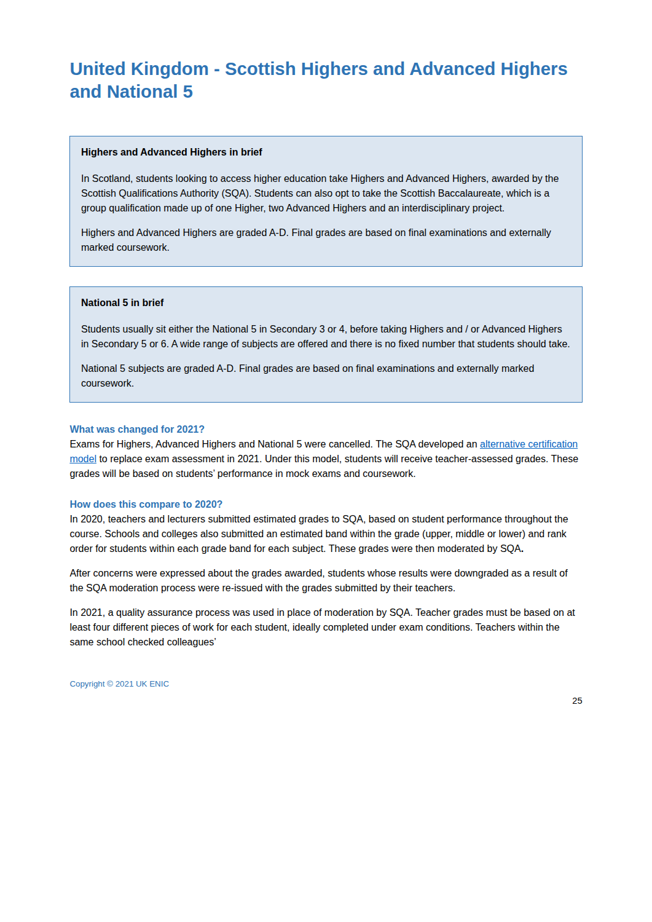United Kingdom - Scottish Highers and Advanced Highers and National 5
Highers and Advanced Highers in brief
In Scotland, students looking to access higher education take Highers and Advanced Highers, awarded by the Scottish Qualifications Authority (SQA). Students can also opt to take the Scottish Baccalaureate, which is a group qualification made up of one Higher, two Advanced Highers and an interdisciplinary project.
Highers and Advanced Highers are graded A-D. Final grades are based on final examinations and externally marked coursework.
National 5 in brief
Students usually sit either the National 5 in Secondary 3 or 4, before taking Highers and / or Advanced Highers in Secondary 5 or 6. A wide range of subjects are offered and there is no fixed number that students should take.
National 5 subjects are graded A-D. Final grades are based on final examinations and externally marked coursework.
What was changed for 2021?
Exams for Highers, Advanced Highers and National 5 were cancelled. The SQA developed an alternative certification model to replace exam assessment in 2021. Under this model, students will receive teacher-assessed grades. These grades will be based on students’ performance in mock exams and coursework.
How does this compare to 2020?
In 2020, teachers and lecturers submitted estimated grades to SQA, based on student performance throughout the course. Schools and colleges also submitted an estimated band within the grade (upper, middle or lower) and rank order for students within each grade band for each subject. These grades were then moderated by SQA.
After concerns were expressed about the grades awarded, students whose results were downgraded as a result of the SQA moderation process were re-issued with the grades submitted by their teachers.
In 2021, a quality assurance process was used in place of moderation by SQA. Teacher grades must be based on at least four different pieces of work for each student, ideally completed under exam conditions. Teachers within the same school checked colleagues’
Copyright © 2021 UK ENIC
25